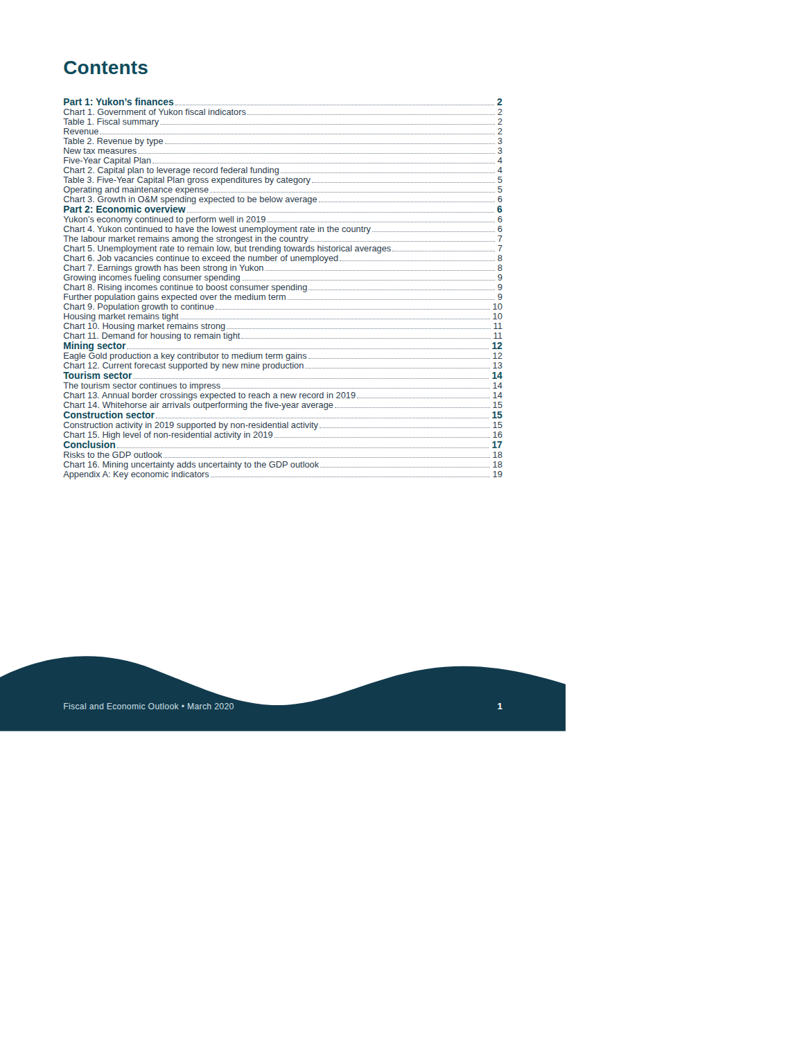Contents
Part 1: Yukon’s finances 2
Chart 1. Government of Yukon fiscal indicators 2
Table 1. Fiscal summary 2
Revenue 2
Table 2. Revenue by type 3
New tax measures 3
Five-Year Capital Plan 4
Chart 2. Capital plan to leverage record federal funding 4
Table 3. Five-Year Capital Plan gross expenditures by category 5
Operating and maintenance expense 5
Chart 3. Growth in O&M spending expected to be below average 6
Part 2: Economic overview 6
Yukon’s economy continued to perform well in 2019 6
Chart 4. Yukon continued to have the lowest unemployment rate in the country 6
The labour market remains among the strongest in the country 7
Chart 5. Unemployment rate to remain low, but trending towards historical averages 7
Chart 6. Job vacancies continue to exceed the number of unemployed 8
Chart 7. Earnings growth has been strong in Yukon 8
Growing incomes fueling consumer spending 9
Chart 8. Rising incomes continue to boost consumer spending 9
Further population gains expected over the medium term 9
Chart 9. Population growth to continue 10
Housing market remains tight 10
Chart 10. Housing market remains strong 11
Chart 11. Demand for housing to remain tight 11
Mining sector 12
Eagle Gold production a key contributor to medium term gains 12
Chart 12. Current forecast supported by new mine production 13
Tourism sector 14
The tourism sector continues to impress 14
Chart 13. Annual border crossings expected to reach a new record in 2019 14
Chart 14. Whitehorse air arrivals outperforming the five-year average 15
Construction sector 15
Construction activity in 2019 supported by non-residential activity 15
Chart 15. High level of non-residential activity in 2019 16
Conclusion 17
Risks to the GDP outlook 18
Chart 16. Mining uncertainty adds uncertainty to the GDP outlook 18
Appendix A: Key economic indicators 19
Fiscal and Economic Outlook • March 2020
1